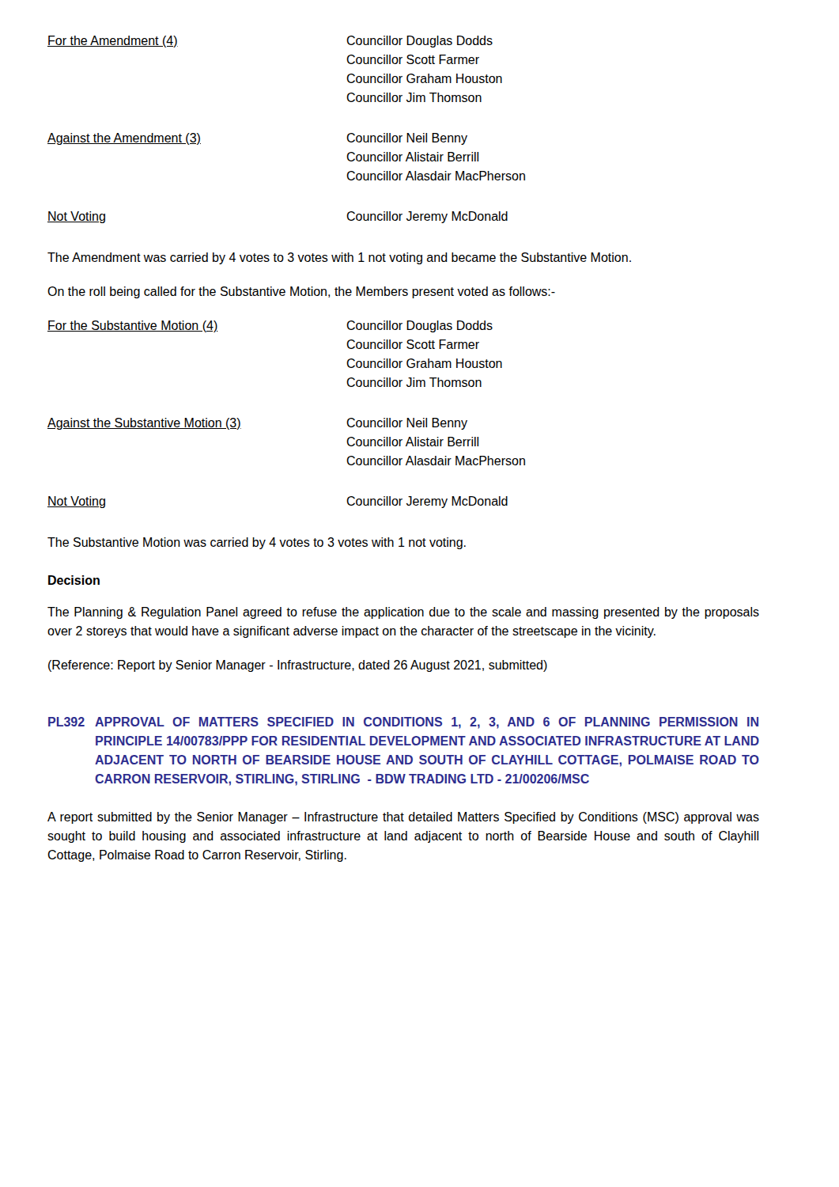For the Amendment (4)
Councillor Douglas Dodds
Councillor Scott Farmer
Councillor Graham Houston
Councillor Jim Thomson
Against the Amendment (3)
Councillor Neil Benny
Councillor Alistair Berrill
Councillor Alasdair MacPherson
Not Voting
Councillor Jeremy McDonald
The Amendment was carried by 4 votes to 3 votes with 1 not voting and became the Substantive Motion.
On the roll being called for the Substantive Motion, the Members present voted as follows:-
For the Substantive Motion (4)
Councillor Douglas Dodds
Councillor Scott Farmer
Councillor Graham Houston
Councillor Jim Thomson
Against the Substantive Motion (3)
Councillor Neil Benny
Councillor Alistair Berrill
Councillor Alasdair MacPherson
Not Voting
Councillor Jeremy McDonald
The Substantive Motion was carried by 4 votes to 3 votes with 1 not voting.
Decision
The Planning & Regulation Panel agreed to refuse the application due to the scale and massing presented by the proposals over 2 storeys that would have a significant adverse impact on the character of the streetscape in the vicinity.
(Reference: Report by Senior Manager - Infrastructure, dated 26 August 2021, submitted)
PL392
Approval of Matters Specified in Conditions 1, 2, 3, and 6 of Planning Permission in Principle 14/00783/PPP for Residential Development and Associated Infrastructure at Land Adjacent to North of Bearside House and South of Clayhill Cottage, Polmaise Road to Carron Reservoir, Stirling, Stirling - BDW Trading Ltd - 21/00206/MSC
A report submitted by the Senior Manager – Infrastructure that detailed Matters Specified by Conditions (MSC) approval was sought to build housing and associated infrastructure at land adjacent to north of Bearside House and south of Clayhill Cottage, Polmaise Road to Carron Reservoir, Stirling.